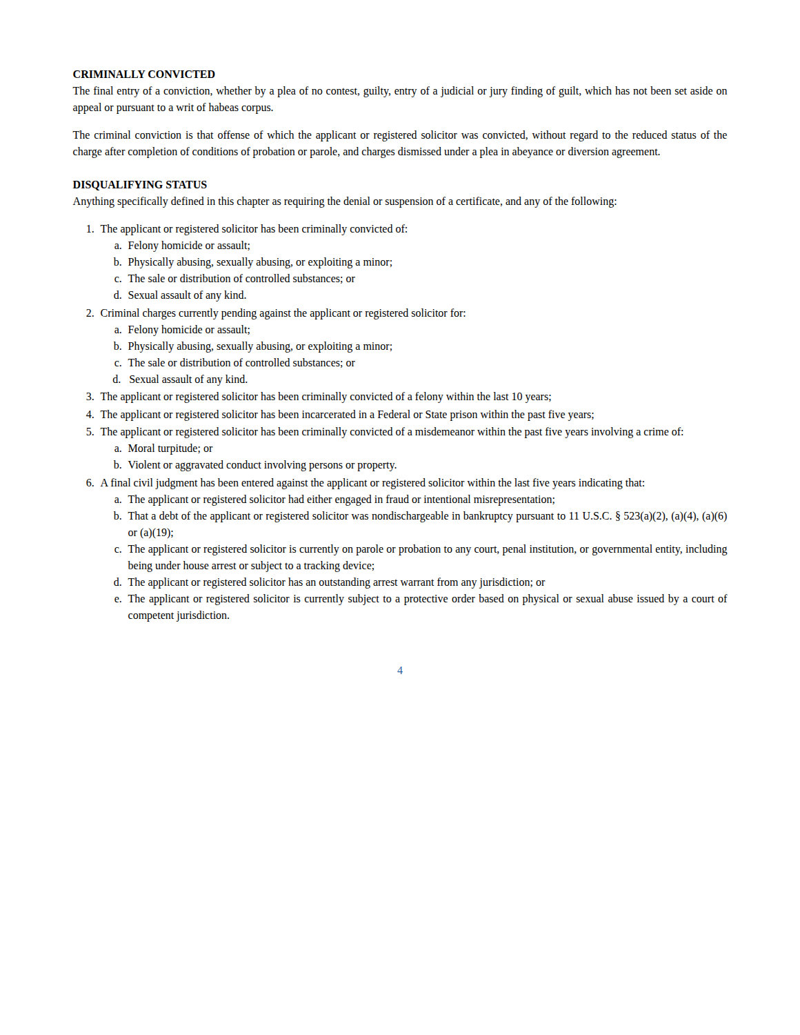Criminally Convicted
The final entry of a conviction, whether by a plea of no contest, guilty, entry of a judicial or jury finding of guilt, which has not been set aside on appeal or pursuant to a writ of habeas corpus.
The criminal conviction is that offense of which the applicant or registered solicitor was convicted, without regard to the reduced status of the charge after completion of conditions of probation or parole, and charges dismissed under a plea in abeyance or diversion agreement.
Disqualifying Status
Anything specifically defined in this chapter as requiring the denial or suspension of a certificate, and any of the following:
The applicant or registered solicitor has been criminally convicted of:
Felony homicide or assault;
Physically abusing, sexually abusing, or exploiting a minor;
The sale or distribution of controlled substances; or
Sexual assault of any kind.
Criminal charges currently pending against the applicant or registered solicitor for:
Felony homicide or assault;
Physically abusing, sexually abusing, or exploiting a minor;
The sale or distribution of controlled substances; or
d. Sexual assault of any kind.
The applicant or registered solicitor has been criminally convicted of a felony within the last 10 years;
The applicant or registered solicitor has been incarcerated in a Federal or State prison within the past five years;
The applicant or registered solicitor has been criminally convicted of a misdemeanor within the past five years involving a crime of:
Moral turpitude; or
Violent or aggravated conduct involving persons or property.
A final civil judgment has been entered against the applicant or registered solicitor within the last five years indicating that:
The applicant or registered solicitor had either engaged in fraud or intentional misrepresentation;
That a debt of the applicant or registered solicitor was nondischargeable in bankruptcy pursuant to 11 U.S.C. § 523(a)(2), (a)(4), (a)(6) or (a)(19);
The applicant or registered solicitor is currently on parole or probation to any court, penal institution, or governmental entity, including being under house arrest or subject to a tracking device;
The applicant or registered solicitor has an outstanding arrest warrant from any jurisdiction; or
The applicant or registered solicitor is currently subject to a protective order based on physical or sexual abuse issued by a court of competent jurisdiction.
4